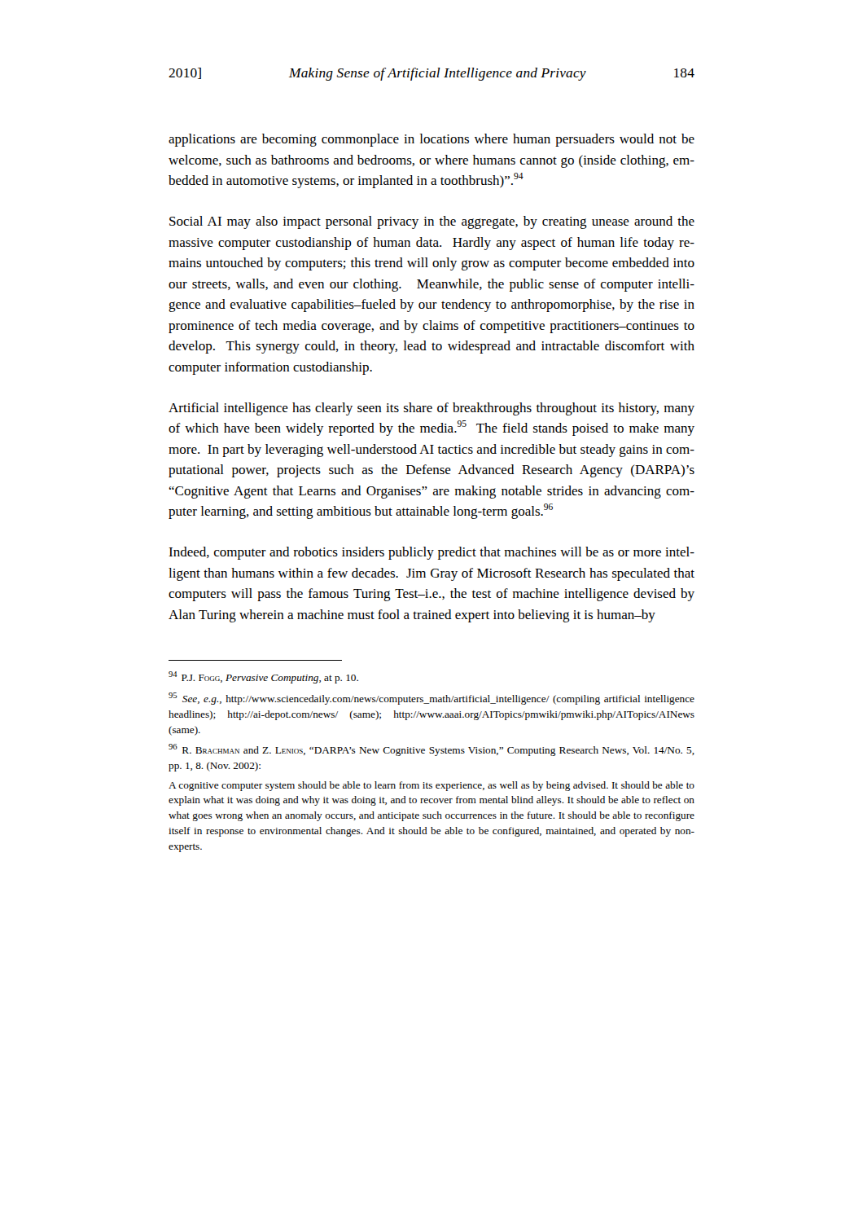2010] Making Sense of Artificial Intelligence and Privacy 184
applications are becoming commonplace in locations where human persuaders would not be welcome, such as bathrooms and bedrooms, or where humans cannot go (inside clothing, embedded in automotive systems, or implanted in a toothbrush)”.94
Social AI may also impact personal privacy in the aggregate, by creating unease around the massive computer custodianship of human data. Hardly any aspect of human life today remains untouched by computers; this trend will only grow as computer become embedded into our streets, walls, and even our clothing. Meanwhile, the public sense of computer intelligence and evaluative capabilities–fueled by our tendency to anthropomorphise, by the rise in prominence of tech media coverage, and by claims of competitive practitioners–continues to develop. This synergy could, in theory, lead to widespread and intractable discomfort with computer information custodianship.
Artificial intelligence has clearly seen its share of breakthroughs throughout its history, many of which have been widely reported by the media.95 The field stands poised to make many more. In part by leveraging well-understood AI tactics and incredible but steady gains in computational power, projects such as the Defense Advanced Research Agency (DARPA)’s “Cognitive Agent that Learns and Organises” are making notable strides in advancing computer learning, and setting ambitious but attainable long-term goals.96
Indeed, computer and robotics insiders publicly predict that machines will be as or more intelligent than humans within a few decades. Jim Gray of Microsoft Research has speculated that computers will pass the famous Turing Test–i.e., the test of machine intelligence devised by Alan Turing wherein a machine must fool a trained expert into believing it is human–by
94 P.J. Fogg, Pervasive Computing, at p. 10.
95 See, e.g., http://www.sciencedaily.com/news/computers_math/artificial_intelligence/ (compiling artificial intelligence headlines); http://ai-depot.com/news/ (same); http://www.aaai.org/AITopics/pmwiki/pmwiki.php/AITopics/AINews (same).
96 R. Brachman and Z. Lenios, “DARPA’s New Cognitive Systems Vision,” Computing Research News, Vol. 14/No. 5, pp. 1, 8. (Nov. 2002):
A cognitive computer system should be able to learn from its experience, as well as by being advised. It should be able to explain what it was doing and why it was doing it, and to recover from mental blind alleys. It should be able to reflect on what goes wrong when an anomaly occurs, and anticipate such occurrences in the future. It should be able to reconfigure itself in response to environmental changes. And it should be able to be configured, maintained, and operated by non-experts.